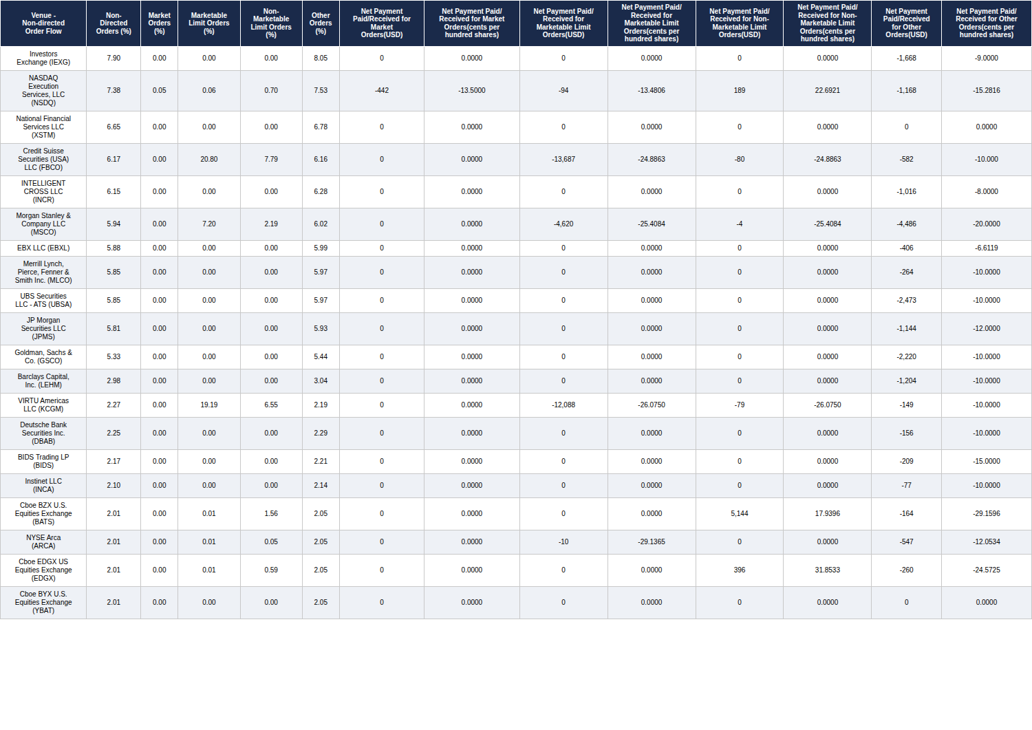| Venue - Non-directed Order Flow | Non- Directed Orders (%) | Market Orders (%) | Marketable Limit Orders (%) | Non- Marketable Limit Orders (%) | Other Orders (%) | Net Payment Paid/Received for Market Orders(USD) | Net Payment Paid/ Received for Market Orders(cents per hundred shares) | Net Payment Paid/ Received for Marketable Limit Orders(USD) | Net Payment Paid/ Received for Marketable Limit Orders(cents per hundred shares) | Net Payment Paid/ Received for Non- Marketable Limit Orders(USD) | Net Payment Paid/ Received for Non- Marketable Limit Orders(cents per hundred shares) | Net Payment Paid/Received for Other Orders(USD) | Net Payment Paid/ Received for Other Orders(cents per hundred shares) |
| --- | --- | --- | --- | --- | --- | --- | --- | --- | --- | --- | --- | --- | --- |
| Investors Exchange (IEXG) | 7.90 | 0.00 | 0.00 | 0.00 | 8.05 | 0 | 0.0000 | 0 | 0.0000 | 0 | 0.0000 | -1,668 | -9.0000 |
| NASDAQ Execution Services, LLC (NSDQ) | 7.38 | 0.05 | 0.06 | 0.70 | 7.53 | -442 | -13.5000 | -94 | -13.4806 | 189 | 22.6921 | -1,168 | -15.2816 |
| National Financial Services LLC (XSTM) | 6.65 | 0.00 | 0.00 | 0.00 | 6.78 | 0 | 0.0000 | 0 | 0.0000 | 0 | 0.0000 | 0 | 0.0000 |
| Credit Suisse Securities (USA) LLC (FBCO) | 6.17 | 0.00 | 20.80 | 7.79 | 6.16 | 0 | 0.0000 | -13,687 | -24.8863 | -80 | -24.8863 | -582 | -10.000 |
| INTELLIGENT CROSS LLC (INCR) | 6.15 | 0.00 | 0.00 | 0.00 | 6.28 | 0 | 0.0000 | 0 | 0.0000 | 0 | 0.0000 | -1,016 | -8.0000 |
| Morgan Stanley & Company LLC (MSCO) | 5.94 | 0.00 | 7.20 | 2.19 | 6.02 | 0 | 0.0000 | -4,620 | -25.4084 | -4 | -25.4084 | -4,486 | -20.0000 |
| EBX LLC (EBXL) | 5.88 | 0.00 | 0.00 | 0.00 | 5.99 | 0 | 0.0000 | 0 | 0.0000 | 0 | 0.0000 | -406 | -6.6119 |
| Merrill Lynch, Pierce, Fenner & Smith Inc. (MLCO) | 5.85 | 0.00 | 0.00 | 0.00 | 5.97 | 0 | 0.0000 | 0 | 0.0000 | 0 | 0.0000 | -264 | -10.0000 |
| UBS Securities LLC - ATS (UBSA) | 5.85 | 0.00 | 0.00 | 0.00 | 5.97 | 0 | 0.0000 | 0 | 0.0000 | 0 | 0.0000 | -2,473 | -10.0000 |
| JP Morgan Securities LLC (JPMS) | 5.81 | 0.00 | 0.00 | 0.00 | 5.93 | 0 | 0.0000 | 0 | 0.0000 | 0 | 0.0000 | -1,144 | -12.0000 |
| Goldman, Sachs & Co. (GSCO) | 5.33 | 0.00 | 0.00 | 0.00 | 5.44 | 0 | 0.0000 | 0 | 0.0000 | 0 | 0.0000 | -2,220 | -10.0000 |
| Barclays Capital, Inc. (LEHM) | 2.98 | 0.00 | 0.00 | 0.00 | 3.04 | 0 | 0.0000 | 0 | 0.0000 | 0 | 0.0000 | -1,204 | -10.0000 |
| VIRTU Americas LLC (KCGM) | 2.27 | 0.00 | 19.19 | 6.55 | 2.19 | 0 | 0.0000 | -12,088 | -26.0750 | -79 | -26.0750 | -149 | -10.0000 |
| Deutsche Bank Securities Inc. (DBAB) | 2.25 | 0.00 | 0.00 | 0.00 | 2.29 | 0 | 0.0000 | 0 | 0.0000 | 0 | 0.0000 | -156 | -10.0000 |
| BIDS Trading LP (BIDS) | 2.17 | 0.00 | 0.00 | 0.00 | 2.21 | 0 | 0.0000 | 0 | 0.0000 | 0 | 0.0000 | -209 | -15.0000 |
| Instinet LLC (INCA) | 2.10 | 0.00 | 0.00 | 0.00 | 2.14 | 0 | 0.0000 | 0 | 0.0000 | 0 | 0.0000 | -77 | -10.0000 |
| Cboe BZX U.S. Equities Exchange (BATS) | 2.01 | 0.00 | 0.01 | 1.56 | 2.05 | 0 | 0.0000 | 0 | 0.0000 | 5,144 | 17.9396 | -164 | -29.1596 |
| NYSE Arca (ARCA) | 2.01 | 0.00 | 0.01 | 0.05 | 2.05 | 0 | 0.0000 | -10 | -29.1365 | 0 | 0.0000 | -547 | -12.0534 |
| Cboe EDGX US Equities Exchange (EDGX) | 2.01 | 0.00 | 0.01 | 0.59 | 2.05 | 0 | 0.0000 | 0 | 0.0000 | 396 | 31.8533 | -260 | -24.5725 |
| Cboe BYX U.S. Equities Exchange (YBAT) | 2.01 | 0.00 | 0.00 | 0.00 | 2.05 | 0 | 0.0000 | 0 | 0.0000 | 0 | 0.0000 | 0 | 0.0000 |